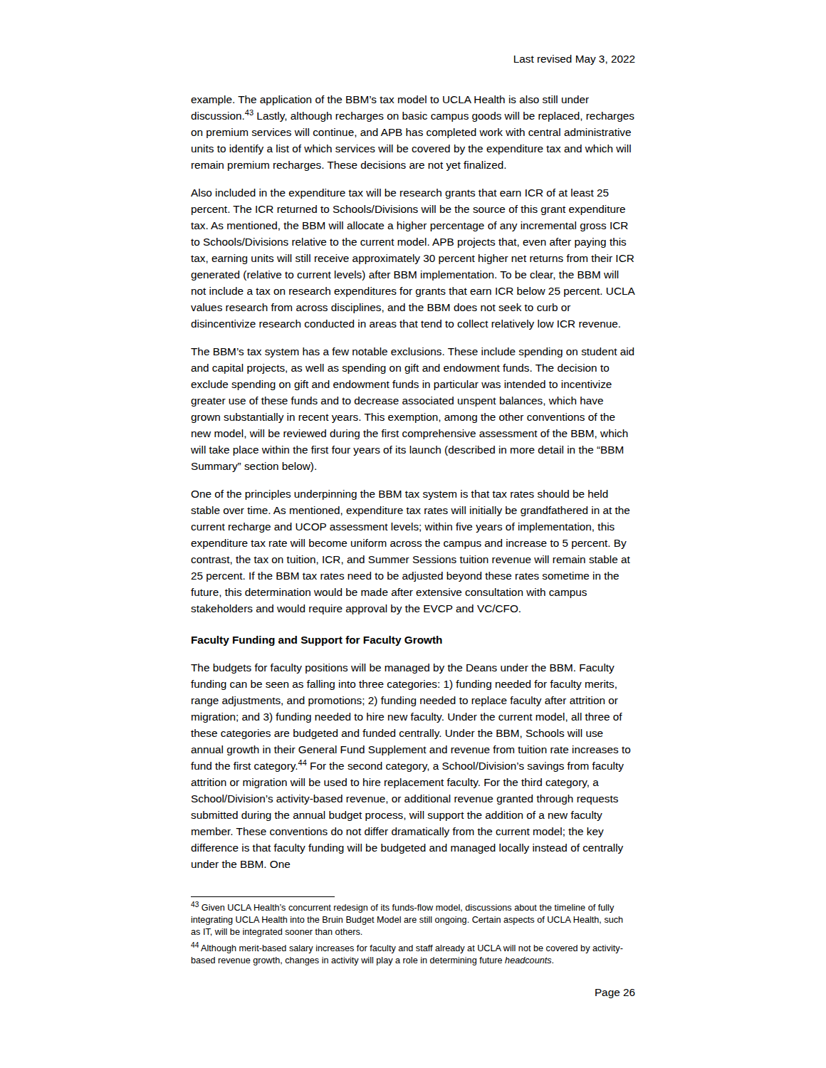Last revised May 3, 2022
example. The application of the BBM’s tax model to UCLA Health is also still under discussion.43 Lastly, although recharges on basic campus goods will be replaced, recharges on premium services will continue, and APB has completed work with central administrative units to identify a list of which services will be covered by the expenditure tax and which will remain premium recharges. These decisions are not yet finalized.
Also included in the expenditure tax will be research grants that earn ICR of at least 25 percent. The ICR returned to Schools/Divisions will be the source of this grant expenditure tax. As mentioned, the BBM will allocate a higher percentage of any incremental gross ICR to Schools/Divisions relative to the current model. APB projects that, even after paying this tax, earning units will still receive approximately 30 percent higher net returns from their ICR generated (relative to current levels) after BBM implementation. To be clear, the BBM will not include a tax on research expenditures for grants that earn ICR below 25 percent. UCLA values research from across disciplines, and the BBM does not seek to curb or disincentivize research conducted in areas that tend to collect relatively low ICR revenue.
The BBM’s tax system has a few notable exclusions. These include spending on student aid and capital projects, as well as spending on gift and endowment funds. The decision to exclude spending on gift and endowment funds in particular was intended to incentivize greater use of these funds and to decrease associated unspent balances, which have grown substantially in recent years. This exemption, among the other conventions of the new model, will be reviewed during the first comprehensive assessment of the BBM, which will take place within the first four years of its launch (described in more detail in the “BBM Summary” section below).
One of the principles underpinning the BBM tax system is that tax rates should be held stable over time. As mentioned, expenditure tax rates will initially be grandfathered in at the current recharge and UCOP assessment levels; within five years of implementation, this expenditure tax rate will become uniform across the campus and increase to 5 percent. By contrast, the tax on tuition, ICR, and Summer Sessions tuition revenue will remain stable at 25 percent. If the BBM tax rates need to be adjusted beyond these rates sometime in the future, this determination would be made after extensive consultation with campus stakeholders and would require approval by the EVCP and VC/CFO.
Faculty Funding and Support for Faculty Growth
The budgets for faculty positions will be managed by the Deans under the BBM. Faculty funding can be seen as falling into three categories: 1) funding needed for faculty merits, range adjustments, and promotions; 2) funding needed to replace faculty after attrition or migration; and 3) funding needed to hire new faculty. Under the current model, all three of these categories are budgeted and funded centrally. Under the BBM, Schools will use annual growth in their General Fund Supplement and revenue from tuition rate increases to fund the first category.44 For the second category, a School/Division’s savings from faculty attrition or migration will be used to hire replacement faculty. For the third category, a School/Division’s activity-based revenue, or additional revenue granted through requests submitted during the annual budget process, will support the addition of a new faculty member. These conventions do not differ dramatically from the current model; the key difference is that faculty funding will be budgeted and managed locally instead of centrally under the BBM. One
43 Given UCLA Health’s concurrent redesign of its funds-flow model, discussions about the timeline of fully integrating UCLA Health into the Bruin Budget Model are still ongoing. Certain aspects of UCLA Health, such as IT, will be integrated sooner than others.
44 Although merit-based salary increases for faculty and staff already at UCLA will not be covered by activity-based revenue growth, changes in activity will play a role in determining future headcounts.
Page 26